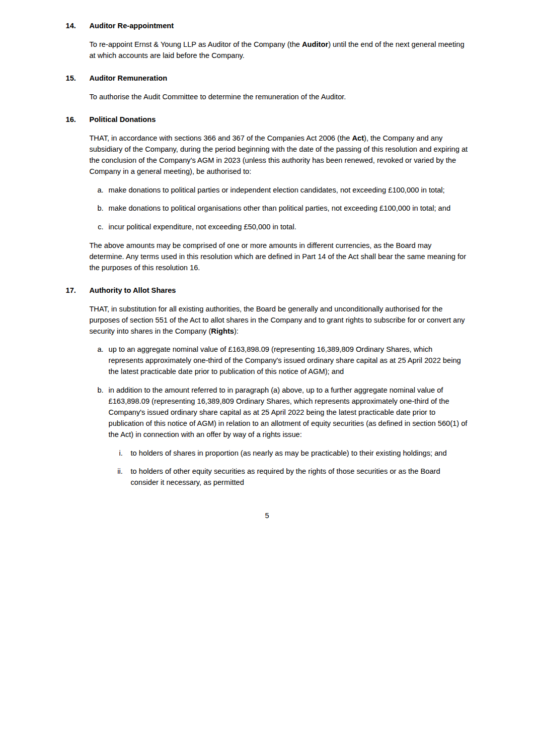Auditor Re-appointment
To re-appoint Ernst & Young LLP as Auditor of the Company (the Auditor) until the end of the next general meeting at which accounts are laid before the Company.
Auditor Remuneration
To authorise the Audit Committee to determine the remuneration of the Auditor.
Political Donations
THAT, in accordance with sections 366 and 367 of the Companies Act 2006 (the Act), the Company and any subsidiary of the Company, during the period beginning with the date of the passing of this resolution and expiring at the conclusion of the Company's AGM in 2023 (unless this authority has been renewed, revoked or varied by the Company in a general meeting), be authorised to:
make donations to political parties or independent election candidates, not exceeding £100,000 in total;
make donations to political organisations other than political parties, not exceeding £100,000 in total; and
incur political expenditure, not exceeding £50,000 in total.
The above amounts may be comprised of one or more amounts in different currencies, as the Board may determine. Any terms used in this resolution which are defined in Part 14 of the Act shall bear the same meaning for the purposes of this resolution 16.
Authority to Allot Shares
THAT, in substitution for all existing authorities, the Board be generally and unconditionally authorised for the purposes of section 551 of the Act to allot shares in the Company and to grant rights to subscribe for or convert any security into shares in the Company (Rights):
up to an aggregate nominal value of £163,898.09 (representing 16,389,809 Ordinary Shares, which represents approximately one-third of the Company's issued ordinary share capital as at 25 April 2022 being the latest practicable date prior to publication of this notice of AGM); and
in addition to the amount referred to in paragraph (a) above, up to a further aggregate nominal value of £163,898.09 (representing 16,389,809 Ordinary Shares, which represents approximately one-third of the Company's issued ordinary share capital as at 25 April 2022 being the latest practicable date prior to publication of this notice of AGM) in relation to an allotment of equity securities (as defined in section 560(1) of the Act) in connection with an offer by way of a rights issue:
to holders of shares in proportion (as nearly as may be practicable) to their existing holdings; and
to holders of other equity securities as required by the rights of those securities or as the Board consider it necessary, as permitted
5